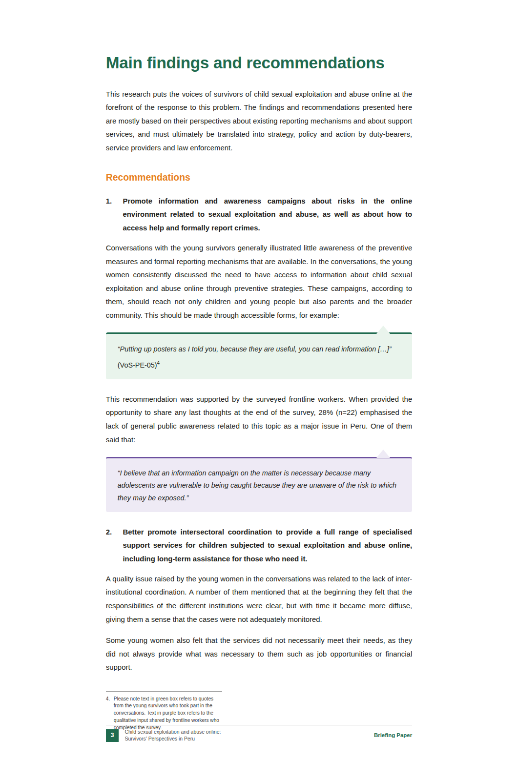Main findings and recommendations
This research puts the voices of survivors of child sexual exploitation and abuse online at the forefront of the response to this problem. The findings and recommendations presented here are mostly based on their perspectives about existing reporting mechanisms and about support services, and must ultimately be translated into strategy, policy and action by duty-bearers, service providers and law enforcement.
Recommendations
Promote information and awareness campaigns about risks in the online environment related to sexual exploitation and abuse, as well as about how to access help and formally report crimes.
Conversations with the young survivors generally illustrated little awareness of the preventive measures and formal reporting mechanisms that are available. In the conversations, the young women consistently discussed the need to have access to information about child sexual exploitation and abuse online through preventive strategies. These campaigns, according to them, should reach not only children and young people but also parents and the broader community. This should be made through accessible forms, for example:
“Putting up posters as I told you, because they are useful, you can read information […]”
(VoS-PE-05)4
This recommendation was supported by the surveyed frontline workers. When provided the opportunity to share any last thoughts at the end of the survey, 28% (n=22) emphasised the lack of general public awareness related to this topic as a major issue in Peru. One of them said that:
“I believe that an information campaign on the matter is necessary because many adolescents are vulnerable to being caught because they are unaware of the risk to which they may be exposed.”
Better promote intersectoral coordination to provide a full range of specialised support services for children subjected to sexual exploitation and abuse online, including long-term assistance for those who need it.
A quality issue raised by the young women in the conversations was related to the lack of inter-institutional coordination. A number of them mentioned that at the beginning they felt that the responsibilities of the different institutions were clear, but with time it became more diffuse, giving them a sense that the cases were not adequately monitored.
Some young women also felt that the services did not necessarily meet their needs, as they did not always provide what was necessary to them such as job opportunities or financial support.
4. Please note text in green box refers to quotes from the young survivors who took part in the conversations. Text in purple box refers to the qualitative input shared by frontline workers who completed the survey.
3
Child sexual exploitation and abuse online:
Survivors' Perspectives in Peru
Briefing Paper